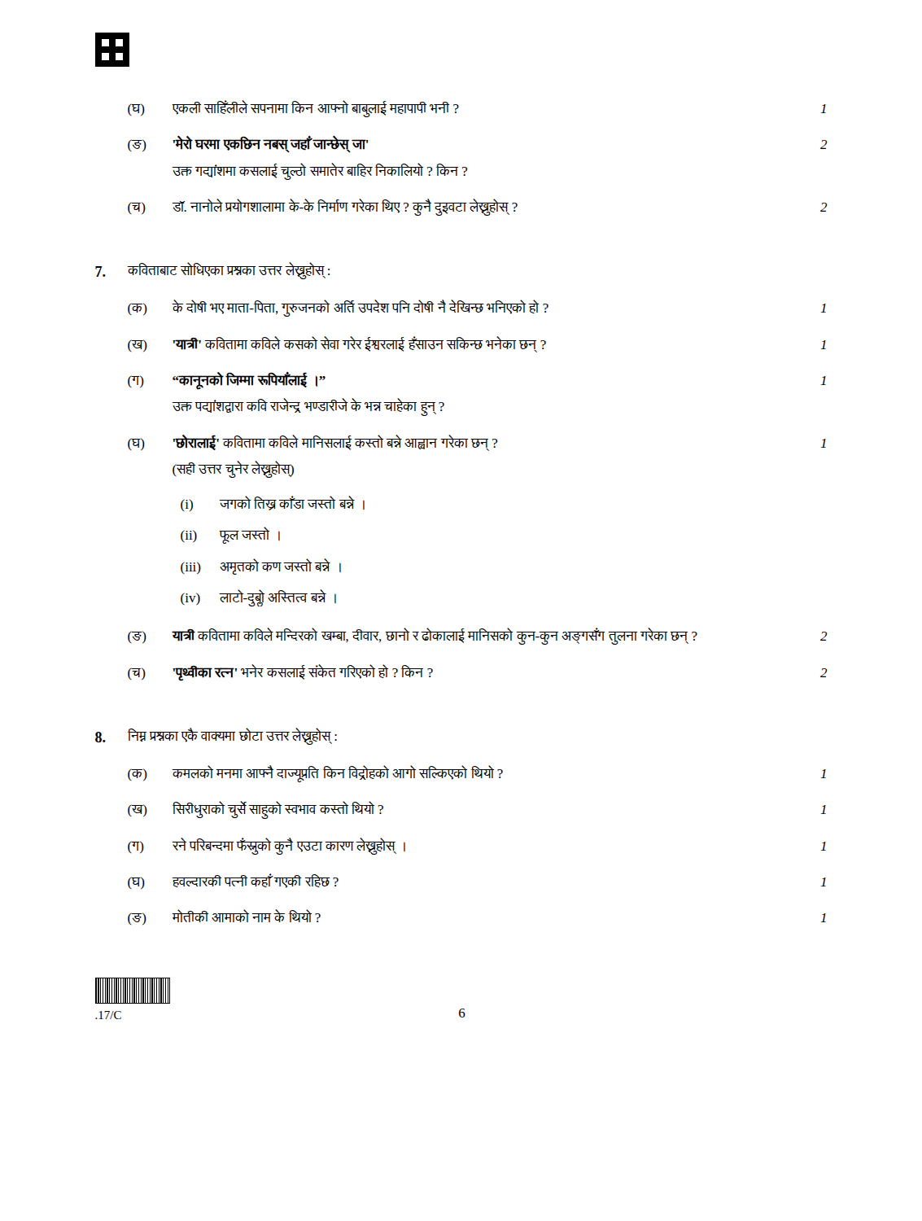| | (घ) | एकली साहिँलीले सपनामा किन आफ्नो बाबुलाई महापापी भनी ? | 1 |
| | (ङ) | 'मेरो घरमा एकछिन नबस् जहाँ जान्छेस् जा' उक्त गद्यांशमा कसलाई चुल्ठो समातेर बाहिर निकालियो ? किन ? | 2 |
| | (च) | डॉ. नानोले प्रयोगशालामा के-के निर्माण गरेका थिए ? कुनै दुइवटा लेख्नुहोस् ? | 2 |
| 7. | कविताबाट सोधिएका प्रश्नका उत्तर लेख्नुहोस् : | |
| | (क) | के दोषी भए माता-पिता, गुरुजनको अर्ति उपदेश पनि दोषी नै देखिन्छ भनिएको हो ? | 1 |
| | (ख) | 'यात्री' कवितामा कविले कसको सेवा गरेर ईश्वरलाई हँसाउन सकिन्छ भनेका छन् ? | 1 |
| | (ग) | “कानूनको जिम्मा रूपियाँलाई ।” उक्त पद्यांशद्वारा कवि राजेन्द्र भण्डारीजे के भन्न चाहेका हुन् ? | 1 |
| | (घ) | 'छोरालाई' कवितामा कविले मानिसलाई कस्तो बन्ने आह्वान गरेका छन् ? (सही उत्तर चुनेर लेख्नुहोस्) (i) जगको तिख्र काँडा जस्तो बन्ने । (ii) फूल जस्तो । (iii) अमृतको कण जस्तो बन्ने । (iv) लाटो-दुब्लो अस्तित्व बन्ने । | 1 |
| | (ङ) | यात्री कवितामा कविले मन्दिरको खम्बा, दीवार, छानो र ढोकालाई मानिसको कुन-कुन अङ्गसँग तुलना गरेका छन् ? | 2 |
| | (च) | 'पृथ्वीका रत्न' भनेर कसलाई संकेत गरिएको हो ? किन ? | 2 |
| 8. | निम्न प्रश्नका एकै वाक्यमा छोटा उत्तर लेख्नुहोस् : | |
| | (क) | कमलको मनमा आफ्नै दाज्यूप्रति किन विद्रोहको आगो सल्किएको थियो ? | 1 |
| | (ख) | सिरीधुराको चुर्से साहुको स्वभाव कस्तो थियो ? | 1 |
| | (ग) | रने परिबन्दमा फँस्नुको कुनै एउटा कारण लेख्नुहोस् । | 1 |
| | (घ) | हवल्दारकी पत्नी कहाँ गएकी रहिछ ? | 1 |
| | (ङ) | मोतीकी आमाको नाम के थियो ? | 1 |
.17/C
6